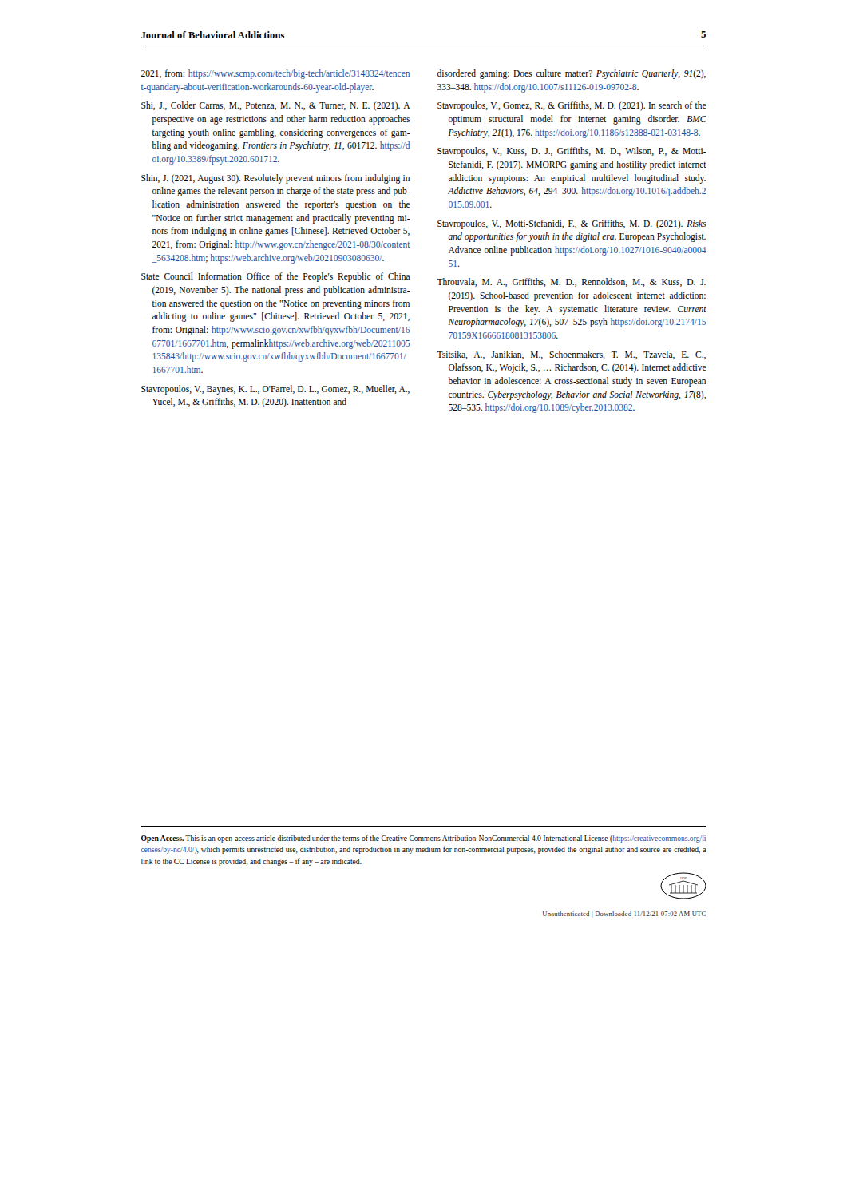Journal of Behavioral Addictions
5
2021, from: https://www.scmp.com/tech/big-tech/article/3148324/tencent-quandary-about-verification-workarounds-60-year-old-player.
Shi, J., Colder Carras, M., Potenza, M. N., & Turner, N. E. (2021). A perspective on age restrictions and other harm reduction approaches targeting youth online gambling, considering convergences of gambling and videogaming. Frontiers in Psychiatry, 11, 601712. https://doi.org/10.3389/fpsyt.2020.601712.
Shin, J. (2021, August 30). Resolutely prevent minors from indulging in online games-the relevant person in charge of the state press and publication administration answered the reporter's question on the "Notice on further strict management and practically preventing minors from indulging in online games [Chinese]. Retrieved October 5, 2021, from: Original: http://www.gov.cn/zhengce/2021-08/30/content_5634208.htm; https://web.archive.org/web/20210903080630/.
State Council Information Office of the People's Republic of China (2019, November 5). The national press and publication administration answered the question on the "Notice on preventing minors from addicting to online games" [Chinese]. Retrieved October 5, 2021, from: Original: http://www.scio.gov.cn/xwfbh/qyxwfbh/Document/1667701/1667701.htm, permalinkhttps://web.archive.org/web/20211005135843/http://www.scio.gov.cn/xwfbh/qyxwfbh/Document/1667701/1667701.htm.
Stavropoulos, V., Baynes, K. L., O'Farrel, D. L., Gomez, R., Mueller, A., Yucel, M., & Griffiths, M. D. (2020). Inattention and
disordered gaming: Does culture matter? Psychiatric Quarterly, 91(2), 333–348. https://doi.org/10.1007/s11126-019-09702-8.
Stavropoulos, V., Gomez, R., & Griffiths, M. D. (2021). In search of the optimum structural model for internet gaming disorder. BMC Psychiatry, 21(1), 176. https://doi.org/10.1186/s12888-021-03148-8.
Stavropoulos, V., Kuss, D. J., Griffiths, M. D., Wilson, P., & Motti-Stefanidi, F. (2017). MMORPG gaming and hostility predict internet addiction symptoms: An empirical multilevel longitudinal study. Addictive Behaviors, 64, 294–300. https://doi.org/10.1016/j.addbeh.2015.09.001.
Stavropoulos, V., Motti-Stefanidi, F., & Griffiths, M. D. (2021). Risks and opportunities for youth in the digital era. European Psychologist. Advance online publication https://doi.org/10.1027/1016-9040/a000451.
Throuvala, M. A., Griffiths, M. D., Rennoldson, M., & Kuss, D. J. (2019). School-based prevention for adolescent internet addiction: Prevention is the key. A systematic literature review. Current Neuropharmacology, 17(6), 507–525 psyh https://doi.org/10.2174/1570159X16666180813153806.
Tsitsika, A., Janikian, M., Schoenmakers, T. M., Tzavela, E. C., Olafsson, K., Wojcik, S., … Richardson, C. (2014). Internet addictive behavior in adolescence: A cross-sectional study in seven European countries. Cyberpsychology, Behavior and Social Networking, 17(8), 528–535. https://doi.org/10.1089/cyber.2013.0382.
Open Access. This is an open-access article distributed under the terms of the Creative Commons Attribution-NonCommercial 4.0 International License (https://creativecommons.org/licenses/by-nc/4.0/), which permits unrestricted use, distribution, and reproduction in any medium for non-commercial purposes, provided the original author and source are credited, a link to the CC License is provided, and changes – if any – are indicated.
1826
Unauthenticated | Downloaded 11/12/21 07:02 AM UTC